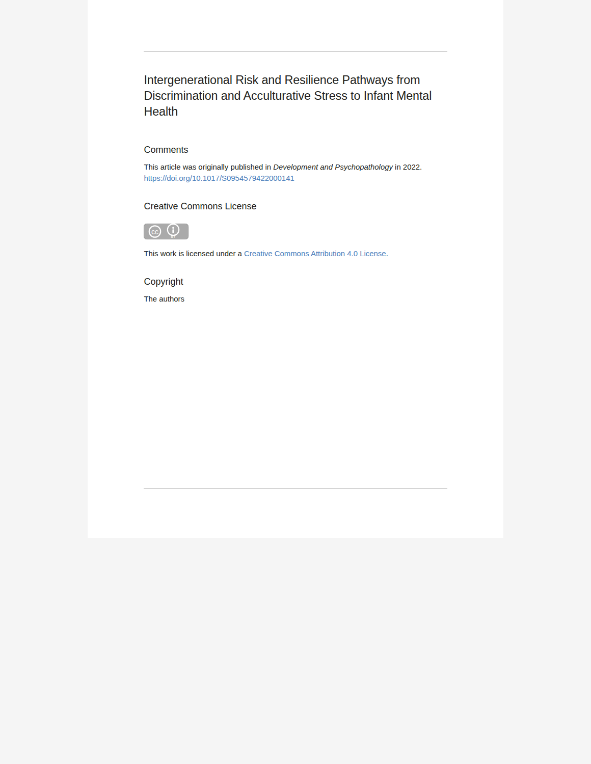Intergenerational Risk and Resilience Pathways from Discrimination and Acculturative Stress to Infant Mental Health
Comments
This article was originally published in Development and Psychopathology in 2022. https://doi.org/10.1017/S0954579422000141
Creative Commons License
cc BY
This work is licensed under a Creative Commons Attribution 4.0 License.
Copyright
The authors